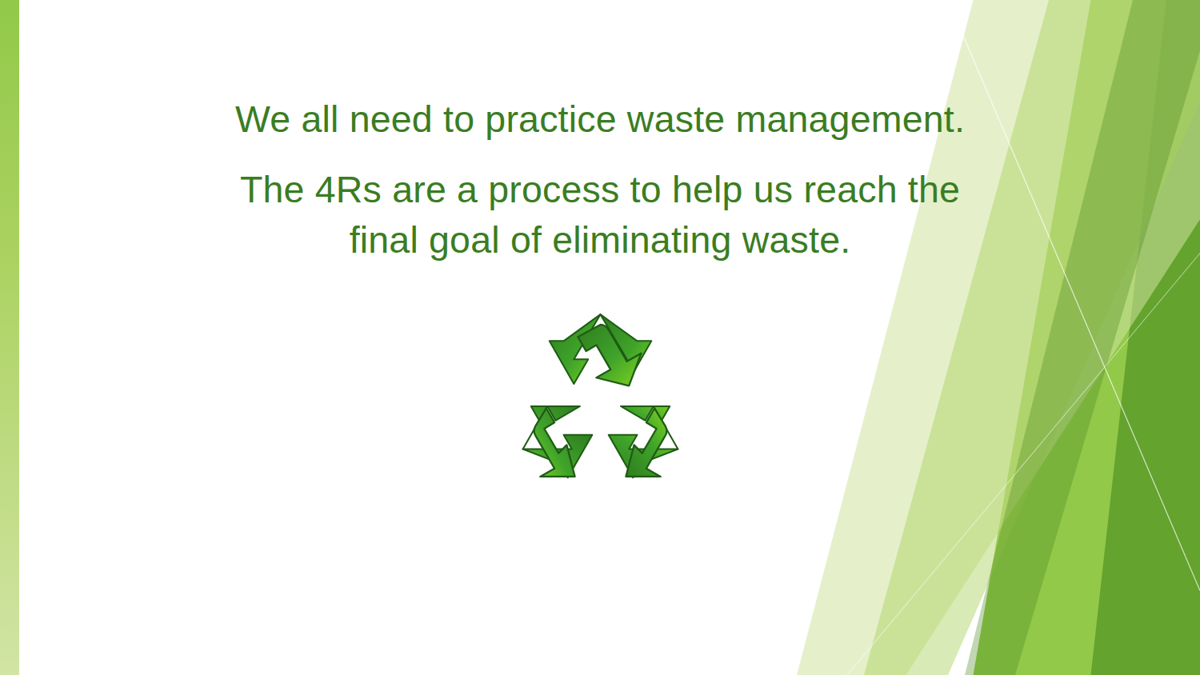We all need to practice waste management. The 4Rs are a process to help us reach the final goal of eliminating waste.